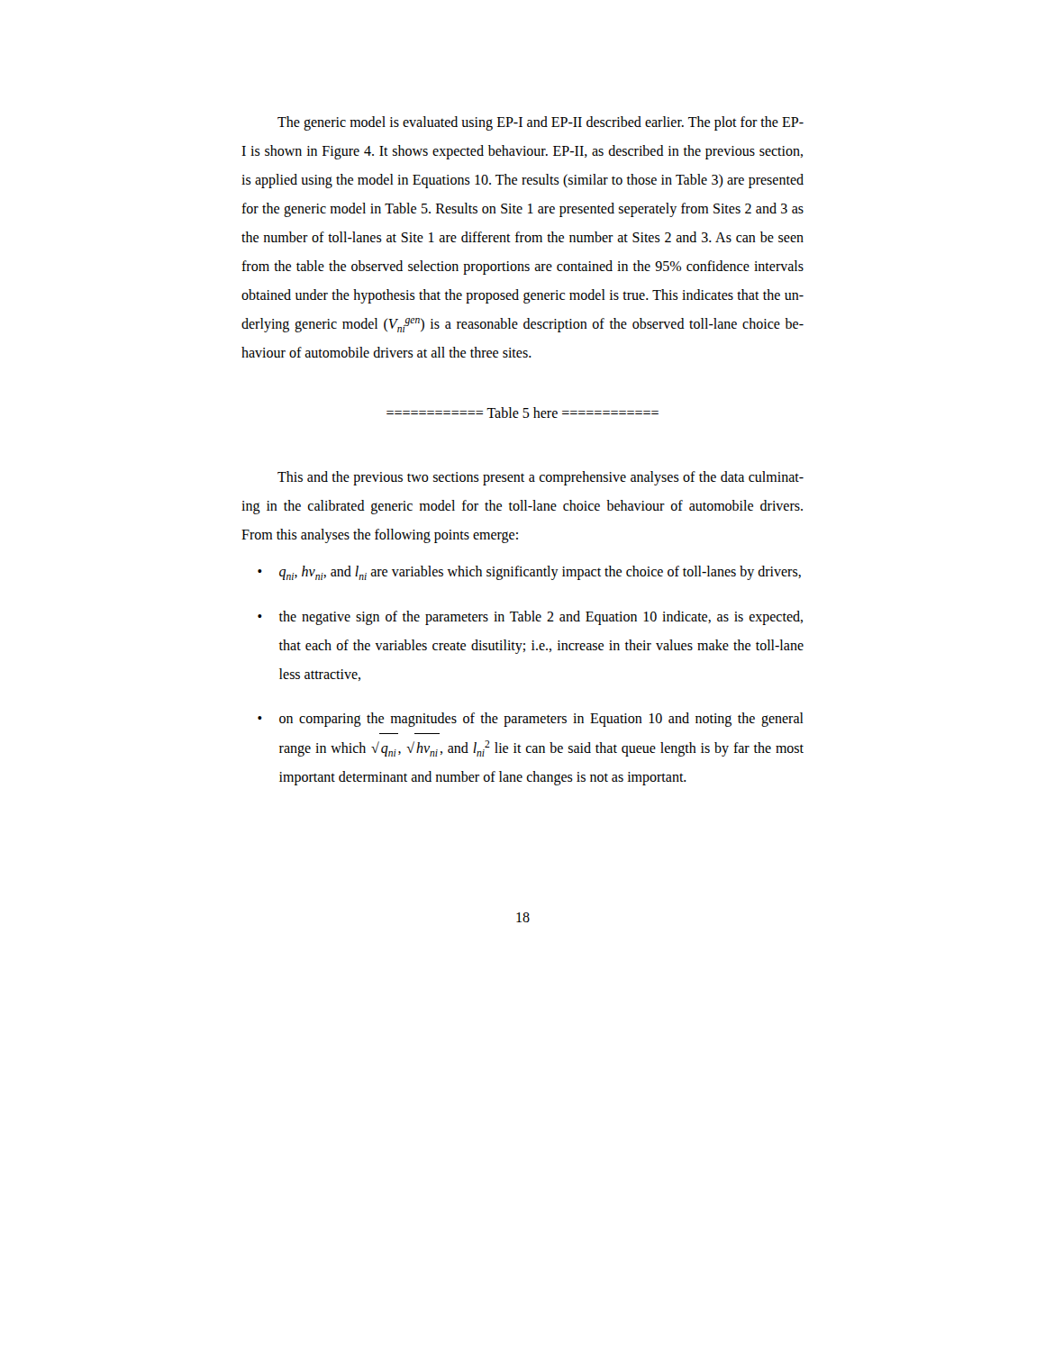The generic model is evaluated using EP-I and EP-II described earlier. The plot for the EP-I is shown in Figure 4. It shows expected behaviour. EP-II, as described in the previous section, is applied using the model in Equations 10. The results (similar to those in Table 3) are presented for the generic model in Table 5. Results on Site 1 are presented seperately from Sites 2 and 3 as the number of toll-lanes at Site 1 are different from the number at Sites 2 and 3. As can be seen from the table the observed selection proportions are contained in the 95% confidence intervals obtained under the hypothesis that the proposed generic model is true. This indicates that the underlying generic model (Vnigen) is a reasonable description of the observed toll-lane choice behaviour of automobile drivers at all the three sites.
============ Table 5 here ============
This and the previous two sections present a comprehensive analyses of the data culminating in the calibrated generic model for the toll-lane choice behaviour of automobile drivers. From this analyses the following points emerge:
qni, hvni, and lni are variables which significantly impact the choice of toll-lanes by drivers,
the negative sign of the parameters in Table 2 and Equation 10 indicate, as is expected, that each of the variables create disutility; i.e., increase in their values make the toll-lane less attractive,
on comparing the magnitudes of the parameters in Equation 10 and noting the general range in which qni, hvni, and lni2 lie it can be said that queue length is by far the most important determinant and number of lane changes is not as important.
18